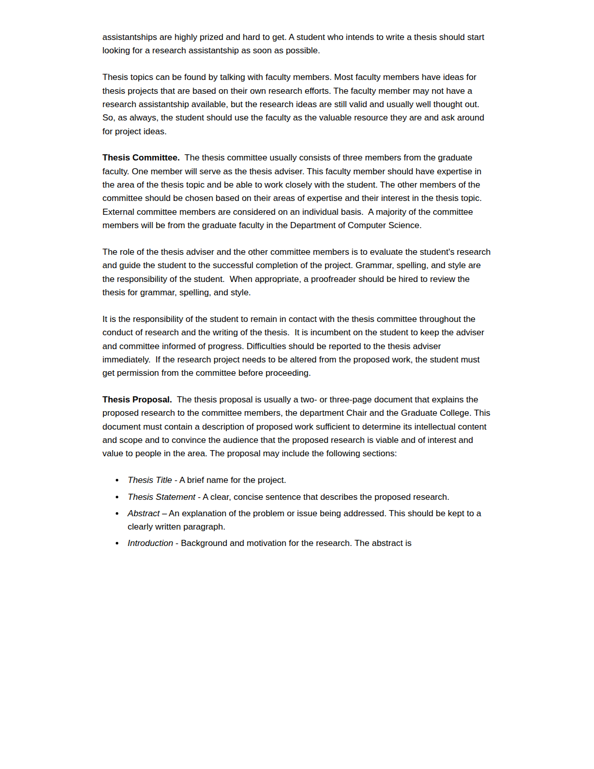assistantships are highly prized and hard to get. A student who intends to write a thesis should start looking for a research assistantship as soon as possible.
Thesis topics can be found by talking with faculty members. Most faculty members have ideas for thesis projects that are based on their own research efforts. The faculty member may not have a research assistantship available, but the research ideas are still valid and usually well thought out. So, as always, the student should use the faculty as the valuable resource they are and ask around for project ideas.
Thesis Committee. The thesis committee usually consists of three members from the graduate faculty. One member will serve as the thesis adviser. This faculty member should have expertise in the area of the thesis topic and be able to work closely with the student. The other members of the committee should be chosen based on their areas of expertise and their interest in the thesis topic. External committee members are considered on an individual basis. A majority of the committee members will be from the graduate faculty in the Department of Computer Science.
The role of the thesis adviser and the other committee members is to evaluate the student's research and guide the student to the successful completion of the project. Grammar, spelling, and style are the responsibility of the student. When appropriate, a proofreader should be hired to review the thesis for grammar, spelling, and style.
It is the responsibility of the student to remain in contact with the thesis committee throughout the conduct of research and the writing of the thesis. It is incumbent on the student to keep the adviser and committee informed of progress. Difficulties should be reported to the thesis adviser immediately. If the research project needs to be altered from the proposed work, the student must get permission from the committee before proceeding.
Thesis Proposal. The thesis proposal is usually a two- or three-page document that explains the proposed research to the committee members, the department Chair and the Graduate College. This document must contain a description of proposed work sufficient to determine its intellectual content and scope and to convince the audience that the proposed research is viable and of interest and value to people in the area. The proposal may include the following sections:
Thesis Title - A brief name for the project.
Thesis Statement - A clear, concise sentence that describes the proposed research.
Abstract – An explanation of the problem or issue being addressed. This should be kept to a clearly written paragraph.
Introduction - Background and motivation for the research. The abstract is